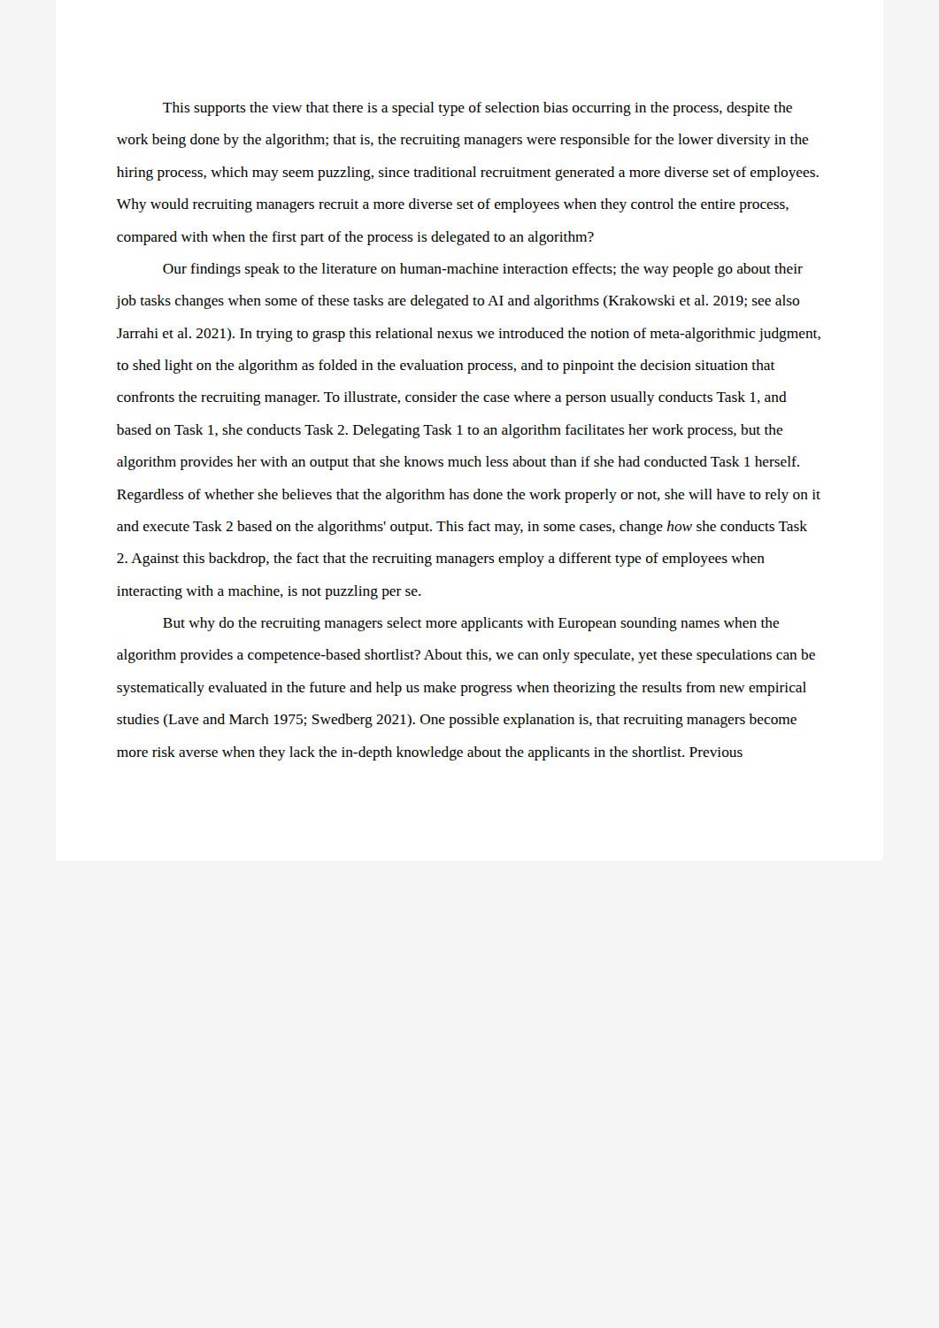This supports the view that there is a special type of selection bias occurring in the process, despite the work being done by the algorithm; that is, the recruiting managers were responsible for the lower diversity in the hiring process, which may seem puzzling, since traditional recruitment generated a more diverse set of employees. Why would recruiting managers recruit a more diverse set of employees when they control the entire process, compared with when the first part of the process is delegated to an algorithm?
Our findings speak to the literature on human-machine interaction effects; the way people go about their job tasks changes when some of these tasks are delegated to AI and algorithms (Krakowski et al. 2019; see also Jarrahi et al. 2021). In trying to grasp this relational nexus we introduced the notion of meta-algorithmic judgment, to shed light on the algorithm as folded in the evaluation process, and to pinpoint the decision situation that confronts the recruiting manager. To illustrate, consider the case where a person usually conducts Task 1, and based on Task 1, she conducts Task 2. Delegating Task 1 to an algorithm facilitates her work process, but the algorithm provides her with an output that she knows much less about than if she had conducted Task 1 herself. Regardless of whether she believes that the algorithm has done the work properly or not, she will have to rely on it and execute Task 2 based on the algorithms' output. This fact may, in some cases, change how she conducts Task 2. Against this backdrop, the fact that the recruiting managers employ a different type of employees when interacting with a machine, is not puzzling per se.
But why do the recruiting managers select more applicants with European sounding names when the algorithm provides a competence-based shortlist? About this, we can only speculate, yet these speculations can be systematically evaluated in the future and help us make progress when theorizing the results from new empirical studies (Lave and March 1975; Swedberg 2021). One possible explanation is, that recruiting managers become more risk averse when they lack the in-depth knowledge about the applicants in the shortlist. Previous